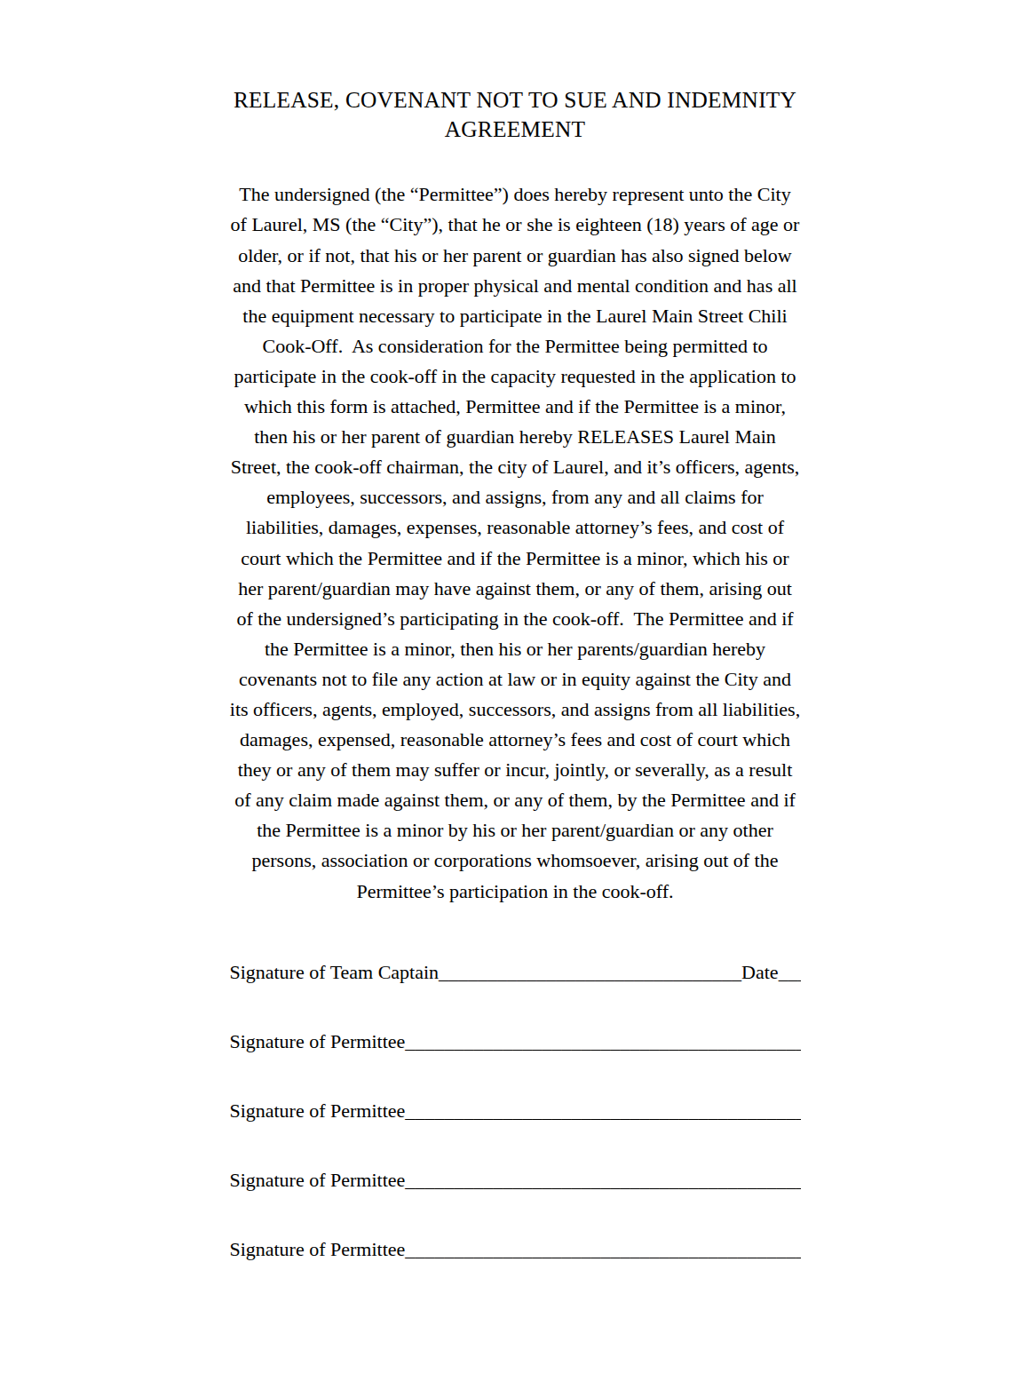RELEASE, COVENANT NOT TO SUE AND INDEMNITY AGREEMENT
The undersigned (the “Permittee”) does hereby represent unto the City of Laurel, MS (the “City”), that he or she is eighteen (18) years of age or older, or if not, that his or her parent or guardian has also signed below and that Permittee is in proper physical and mental condition and has all the equipment necessary to participate in the Laurel Main Street Chili Cook-Off. As consideration for the Permittee being permitted to participate in the cook-off in the capacity requested in the application to which this form is attached, Permittee and if the Permittee is a minor, then his or her parent of guardian hereby RELEASES Laurel Main Street, the cook-off chairman, the city of Laurel, and it’s officers, agents, employees, successors, and assigns, from any and all claims for liabilities, damages, expenses, reasonable attorney’s fees, and cost of court which the Permittee and if the Permittee is a minor, which his or her parent/guardian may have against them, or any of them, arising out of the undersigned’s participating in the cook-off. The Permittee and if the Permittee is a minor, then his or her parents/guardian hereby covenants not to file any action at law or in equity against the City and its officers, agents, employed, successors, and assigns from all liabilities, damages, expensed, reasonable attorney’s fees and cost of court which they or any of them may suffer or incur, jointly, or severally, as a result of any claim made against them, or any of them, by the Permittee and if the Permittee is a minor by his or her parent/guardian or any other persons, association or corporations whomsoever, arising out of the Permittee’s participation in the cook-off.
Signature of Team Captain_______________________________Date_________________
Signature of Permittee_______________________________________________________
Signature of Permittee_______________________________________________________
Signature of Permittee_______________________________________________________
Signature of Permittee_______________________________________________________